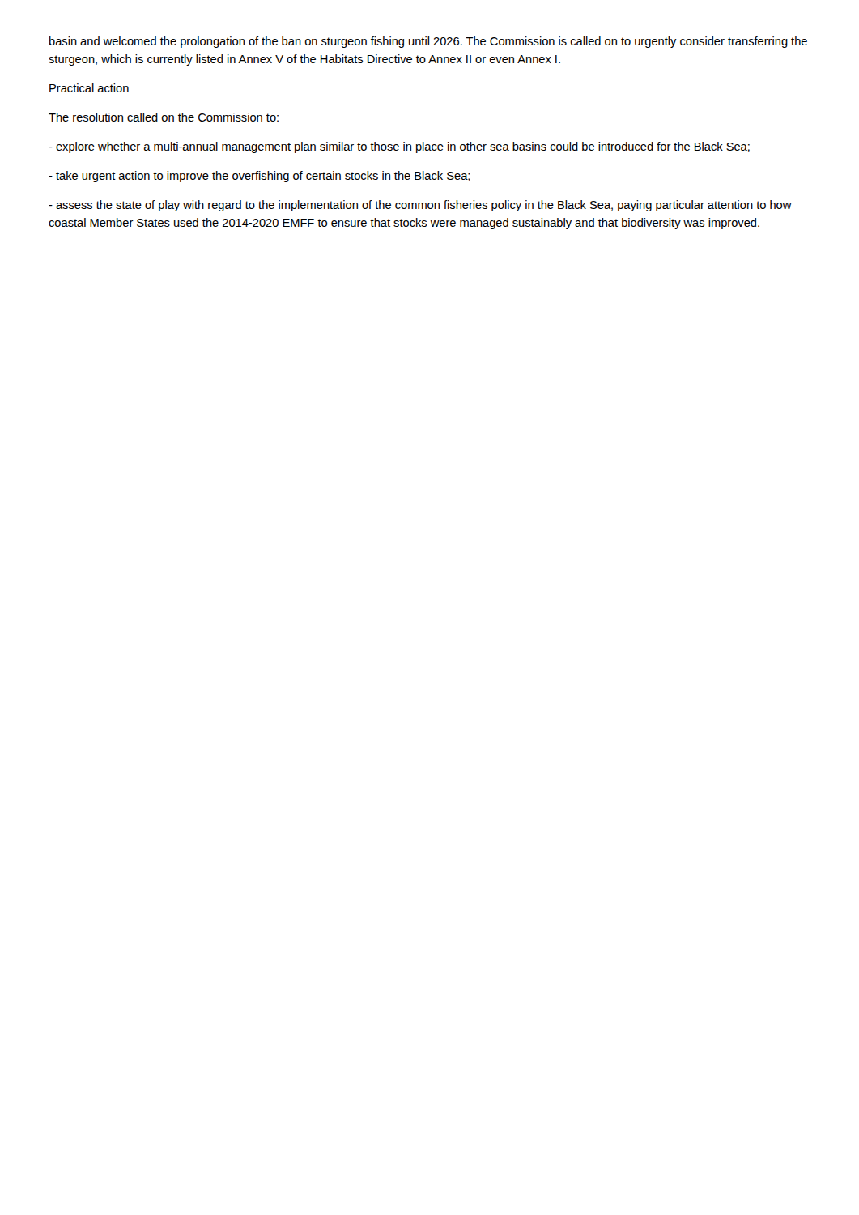basin and welcomed the prolongation of the ban on sturgeon fishing until 2026. The Commission is called on to urgently consider transferring the sturgeon, which is currently listed in Annex V of the Habitats Directive to Annex II or even Annex I.
Practical action
The resolution called on the Commission to:
- explore whether a multi-annual management plan similar to those in place in other sea basins could be introduced for the Black Sea;
- take urgent action to improve the overfishing of certain stocks in the Black Sea;
- assess the state of play with regard to the implementation of the common fisheries policy in the Black Sea, paying particular attention to how coastal Member States used the 2014-2020 EMFF to ensure that stocks were managed sustainably and that biodiversity was improved.